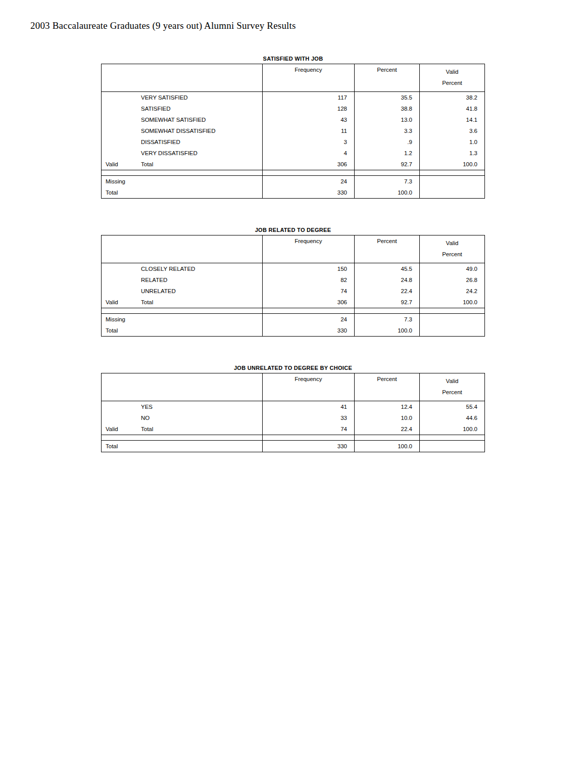2003 Baccalaureate Graduates (9 years out) Alumni Survey Results
SATISFIED WITH JOB
| | Frequency | Percent | Valid Percent |
| --- | --- | --- | --- |
| VERY SATISFIED | 117 | 35.5 | 38.2 |
| SATISFIED | 128 | 38.8 | 41.8 |
| SOMEWHAT SATISFIED | 43 | 13.0 | 14.1 |
| SOMEWHAT DISSATISFIED | 11 | 3.3 | 3.6 |
| DISSATISFIED | 3 | .9 | 1.0 |
| VERY DISSATISFIED | 4 | 1.2 | 1.3 |
| Valid Total | 306 | 92.7 | 100.0 |
| Missing | 24 | 7.3 | |
| Total | 330 | 100.0 | |
JOB RELATED TO DEGREE
| | Frequency | Percent | Valid Percent |
| --- | --- | --- | --- |
| CLOSELY RELATED | 150 | 45.5 | 49.0 |
| RELATED | 82 | 24.8 | 26.8 |
| UNRELATED | 74 | 22.4 | 24.2 |
| Valid Total | 306 | 92.7 | 100.0 |
| Missing | 24 | 7.3 | |
| Total | 330 | 100.0 | |
JOB UNRELATED TO DEGREE BY CHOICE
| | Frequency | Percent | Valid Percent |
| --- | --- | --- | --- |
| YES | 41 | 12.4 | 55.4 |
| NO | 33 | 10.0 | 44.6 |
| Valid Total | 74 | 22.4 | 100.0 |
| Total | 330 | 100.0 | |